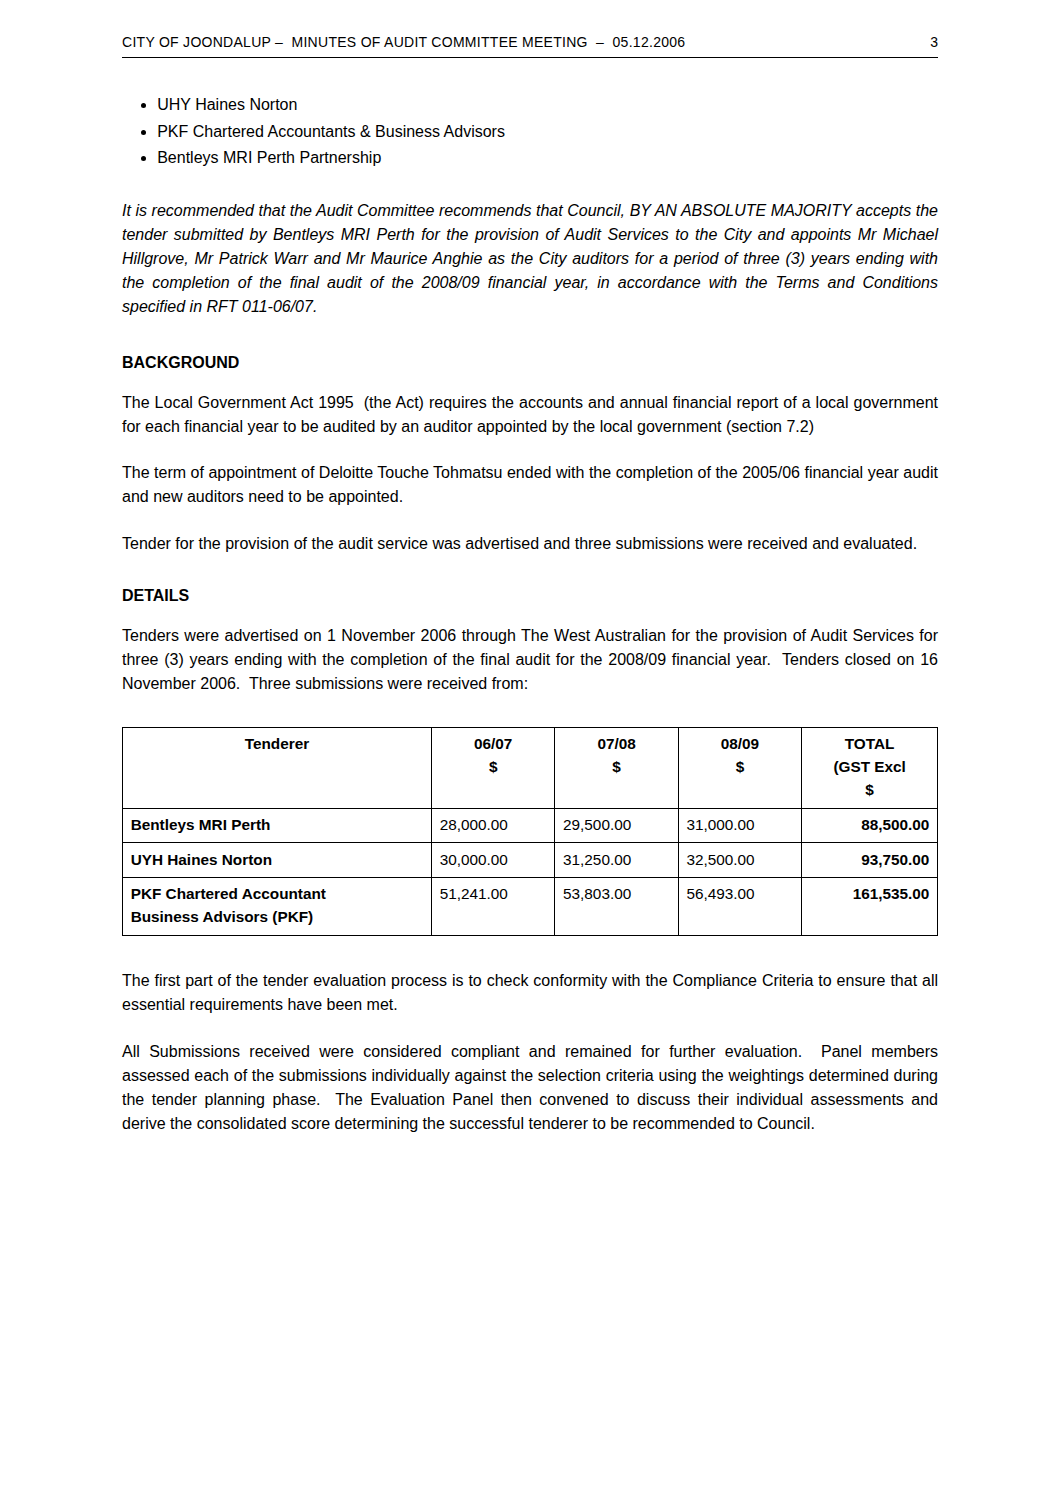CITY OF JOONDALUP – MINUTES OF AUDIT COMMITTEE MEETING – 05.12.2006 3
UHY Haines Norton
PKF Chartered Accountants & Business Advisors
Bentleys MRI Perth Partnership
It is recommended that the Audit Committee recommends that Council, BY AN ABSOLUTE MAJORITY accepts the tender submitted by Bentleys MRI Perth for the provision of Audit Services to the City and appoints Mr Michael Hillgrove, Mr Patrick Warr and Mr Maurice Anghie as the City auditors for a period of three (3) years ending with the completion of the final audit of the 2008/09 financial year, in accordance with the Terms and Conditions specified in RFT 011-06/07.
Background
The Local Government Act 1995 (the Act) requires the accounts and annual financial report of a local government for each financial year to be audited by an auditor appointed by the local government (section 7.2)
The term of appointment of Deloitte Touche Tohmatsu ended with the completion of the 2005/06 financial year audit and new auditors need to be appointed.
Tender for the provision of the audit service was advertised and three submissions were received and evaluated.
Details
Tenders were advertised on 1 November 2006 through The West Australian for the provision of Audit Services for three (3) years ending with the completion of the final audit for the 2008/09 financial year. Tenders closed on 16 November 2006. Three submissions were received from:
| Tenderer | 06/07 $ | 07/08 $ | 08/09 $ | TOTAL (GST Excl $ |
| --- | --- | --- | --- | --- |
| Bentleys MRI Perth | 28,000.00 | 29,500.00 | 31,000.00 | 88,500.00 |
| UYH Haines Norton | 30,000.00 | 31,250.00 | 32,500.00 | 93,750.00 |
| PKF Chartered Accountant Business Advisors (PKF) | 51,241.00 | 53,803.00 | 56,493.00 | 161,535.00 |
The first part of the tender evaluation process is to check conformity with the Compliance Criteria to ensure that all essential requirements have been met.
All Submissions received were considered compliant and remained for further evaluation. Panel members assessed each of the submissions individually against the selection criteria using the weightings determined during the tender planning phase. The Evaluation Panel then convened to discuss their individual assessments and derive the consolidated score determining the successful tenderer to be recommended to Council.